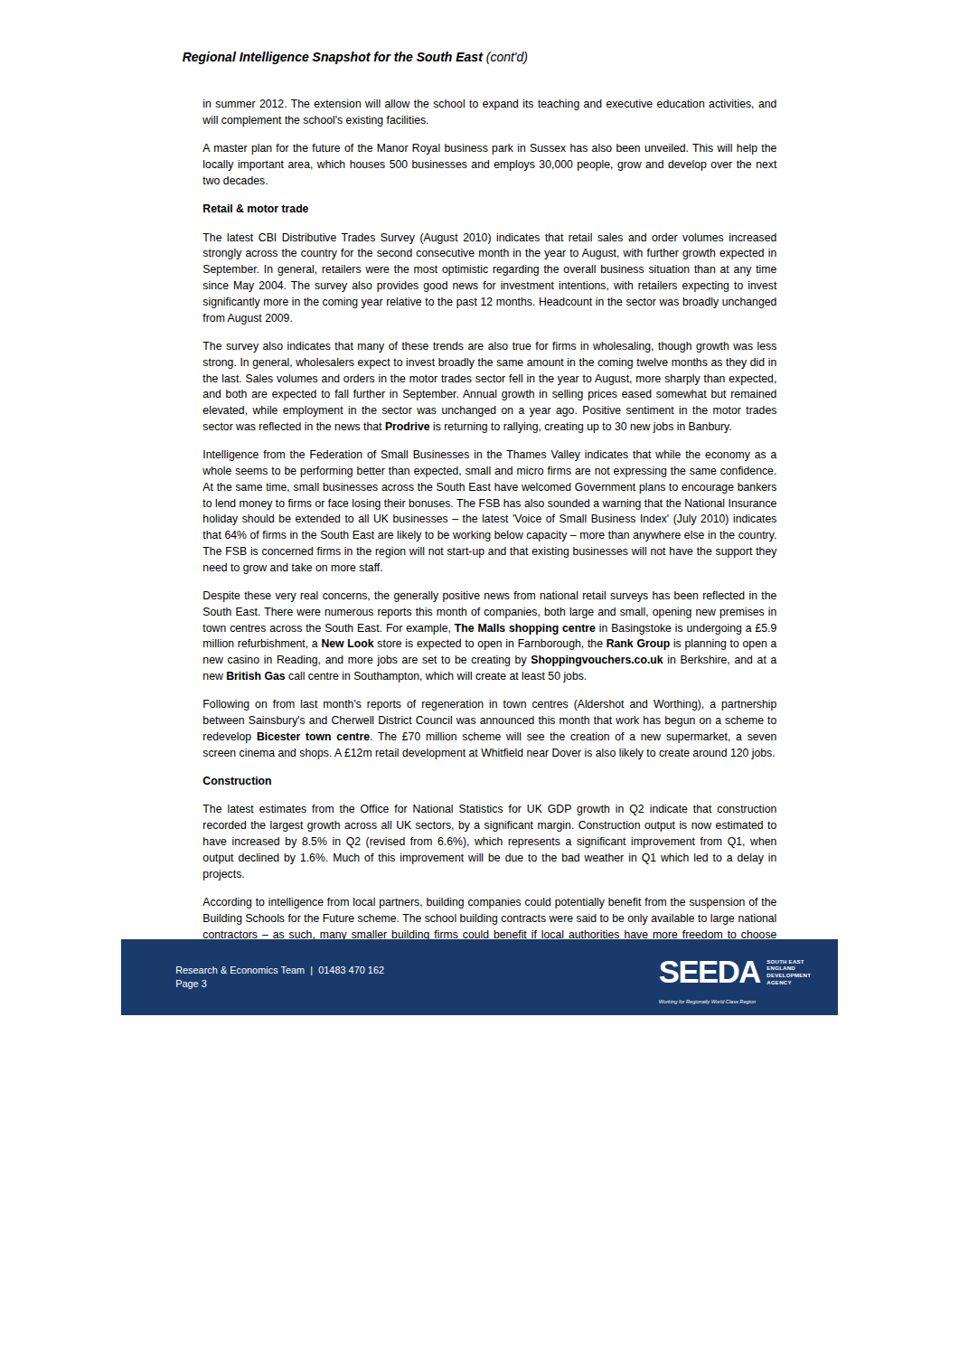Regional Intelligence Snapshot for the South East (cont'd)
in summer 2012. The extension will allow the school to expand its teaching and executive education activities, and will complement the school's existing facilities.
A master plan for the future of the Manor Royal business park in Sussex has also been unveiled. This will help the locally important area, which houses 500 businesses and employs 30,000 people, grow and develop over the next two decades.
Retail & motor trade
The latest CBI Distributive Trades Survey (August 2010) indicates that retail sales and order volumes increased strongly across the country for the second consecutive month in the year to August, with further growth expected in September. In general, retailers were the most optimistic regarding the overall business situation than at any time since May 2004. The survey also provides good news for investment intentions, with retailers expecting to invest significantly more in the coming year relative to the past 12 months. Headcount in the sector was broadly unchanged from August 2009.
The survey also indicates that many of these trends are also true for firms in wholesaling, though growth was less strong. In general, wholesalers expect to invest broadly the same amount in the coming twelve months as they did in the last. Sales volumes and orders in the motor trades sector fell in the year to August, more sharply than expected, and both are expected to fall further in September. Annual growth in selling prices eased somewhat but remained elevated, while employment in the sector was unchanged on a year ago. Positive sentiment in the motor trades sector was reflected in the news that Prodrive is returning to rallying, creating up to 30 new jobs in Banbury.
Intelligence from the Federation of Small Businesses in the Thames Valley indicates that while the economy as a whole seems to be performing better than expected, small and micro firms are not expressing the same confidence. At the same time, small businesses across the South East have welcomed Government plans to encourage bankers to lend money to firms or face losing their bonuses. The FSB has also sounded a warning that the National Insurance holiday should be extended to all UK businesses – the latest 'Voice of Small Business Index' (July 2010) indicates that 64% of firms in the South East are likely to be working below capacity – more than anywhere else in the country. The FSB is concerned firms in the region will not start-up and that existing businesses will not have the support they need to grow and take on more staff.
Despite these very real concerns, the generally positive news from national retail surveys has been reflected in the South East. There were numerous reports this month of companies, both large and small, opening new premises in town centres across the South East. For example, The Malls shopping centre in Basingstoke is undergoing a £5.9 million refurbishment, a New Look store is expected to open in Farnborough, the Rank Group is planning to open a new casino in Reading, and more jobs are set to be creating by Shoppingvouchers.co.uk in Berkshire, and at a new British Gas call centre in Southampton, which will create at least 50 jobs.
Following on from last month's reports of regeneration in town centres (Aldershot and Worthing), a partnership between Sainsbury's and Cherwell District Council was announced this month that work has begun on a scheme to redevelop Bicester town centre. The £70 million scheme will see the creation of a new supermarket, a seven screen cinema and shops. A £12m retail development at Whitfield near Dover is also likely to create around 120 jobs.
Construction
The latest estimates from the Office for National Statistics for UK GDP growth in Q2 indicate that construction recorded the largest growth across all UK sectors, by a significant margin. Construction output is now estimated to have increased by 8.5% in Q2 (revised from 6.6%), which represents a significant improvement from Q1, when output declined by 1.6%. Much of this improvement will be due to the bad weather in Q1 which led to a delay in projects.
According to intelligence from local partners, building companies could potentially benefit from the suspension of the Building Schools for the Future scheme. The school building contracts were said to be only available to large national contractors – as such, many smaller building firms could benefit if local authorities have more freedom to choose contractors for remodeling and renovation.
In general, anecdotal evidence suggests that construction firms in the South East are indeed seeing an improvement in the business climate. For example, Helius, the UK based energy firm, which announced plans
Research & Economics Team | 01483 470 162
Page 3
SEEDA
SOUTH EAST
ENGLAND
DEVELOPMENT
AGENCY
Working for Regionally World Class Region